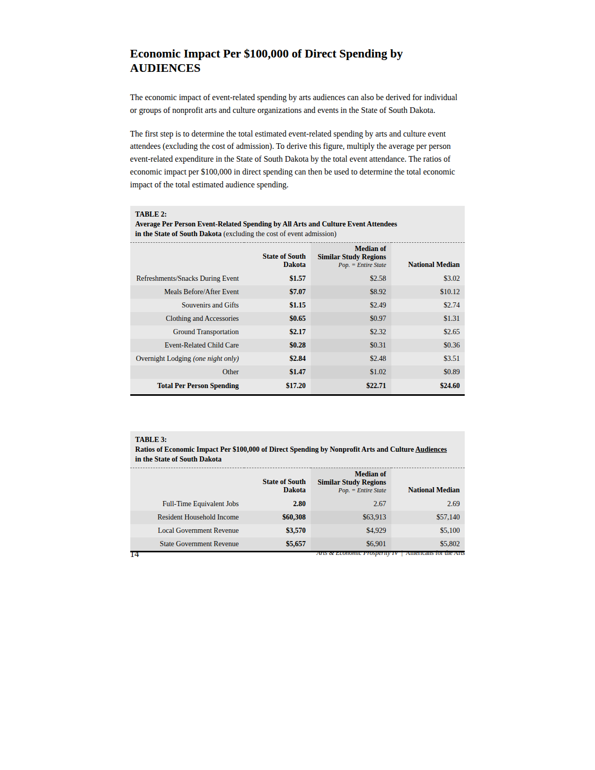Economic Impact Per $100,000 of Direct Spending by AUDIENCES
The economic impact of event-related spending by arts audiences can also be derived for individual or groups of nonprofit arts and culture organizations and events in the State of South Dakota.
The first step is to determine the total estimated event-related spending by arts and culture event attendees (excluding the cost of admission). To derive this figure, multiply the average per person event-related expenditure in the State of South Dakota by the total event attendance. The ratios of economic impact per $100,000 in direct spending can then be used to determine the total economic impact of the total estimated audience spending.
TABLE 2: Average Per Person Event-Related Spending by All Arts and Culture Event Attendees in the State of South Dakota (excluding the cost of event admission)
| | State of South Dakota | Median of Similar Study Regions Pop. = Entire State | National Median |
| --- | --- | --- | --- |
| Refreshments/Snacks During Event | $1.57 | $2.58 | $3.02 |
| Meals Before/After Event | $7.07 | $8.92 | $10.12 |
| Souvenirs and Gifts | $1.15 | $2.49 | $2.74 |
| Clothing and Accessories | $0.65 | $0.97 | $1.31 |
| Ground Transportation | $2.17 | $2.32 | $2.65 |
| Event-Related Child Care | $0.28 | $0.31 | $0.36 |
| Overnight Lodging (one night only) | $2.84 | $2.48 | $3.51 |
| Other | $1.47 | $1.02 | $0.89 |
| Total Per Person Spending | $17.20 | $22.71 | $24.60 |
TABLE 3: Ratios of Economic Impact Per $100,000 of Direct Spending by Nonprofit Arts and Culture Audiences in the State of South Dakota
| | State of South Dakota | Median of Similar Study Regions Pop. = Entire State | National Median |
| --- | --- | --- | --- |
| Full-Time Equivalent Jobs | 2.80 | 2.67 | 2.69 |
| Resident Household Income | $60,308 | $63,913 | $57,140 |
| Local Government Revenue | $3,570 | $4,929 | $5,100 |
| State Government Revenue | $5,657 | $6,901 | $5,802 |
14 Arts & Economic Prosperity IV | Americans for the Arts